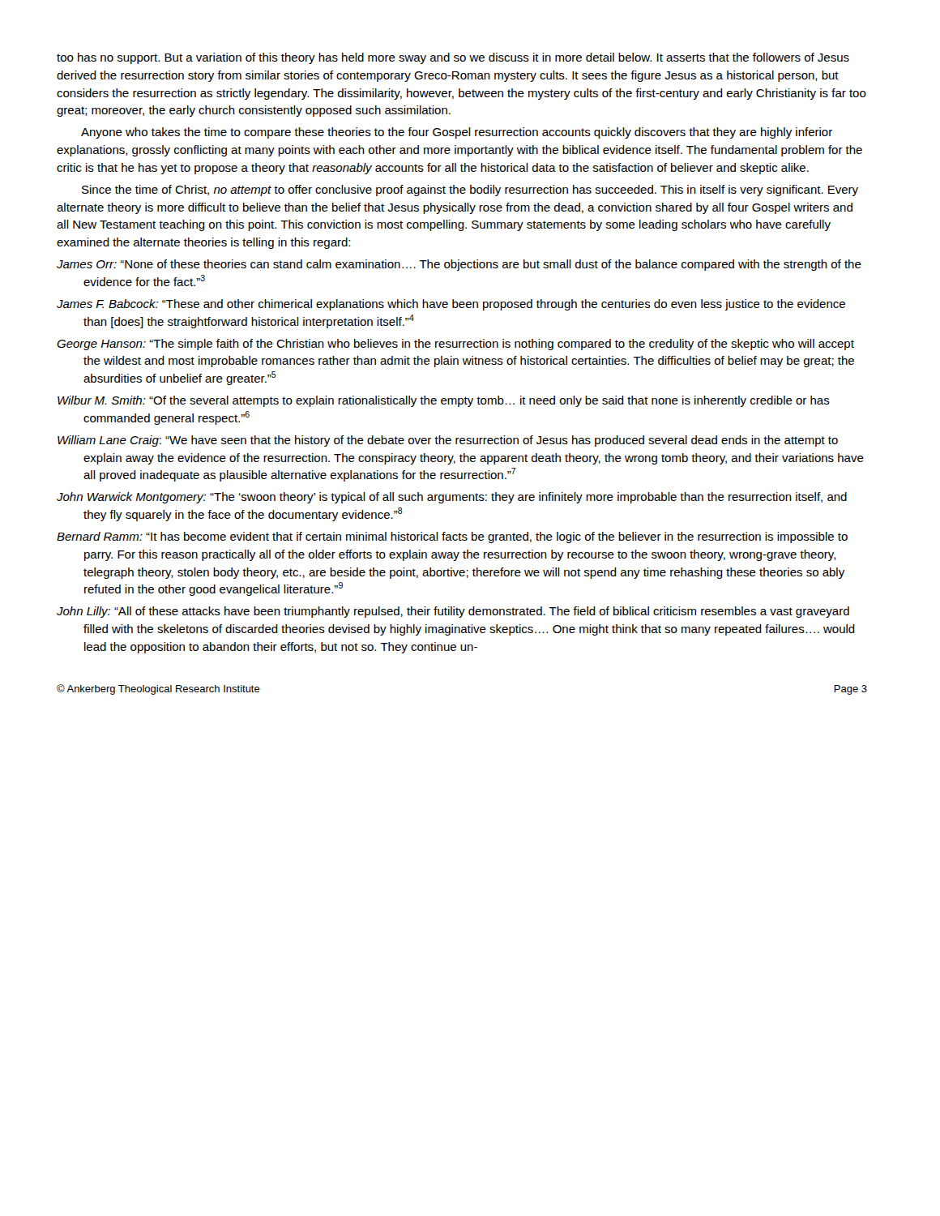too has no support. But a variation of this theory has held more sway and so we discuss it in more detail below. It asserts that the followers of Jesus derived the resurrection story from similar stories of contemporary Greco-Roman mystery cults. It sees the figure Jesus as a historical person, but considers the resurrection as strictly legendary. The dissimilarity, however, between the mystery cults of the first-century and early Christianity is far too great; moreover, the early church consistently opposed such assimilation.
Anyone who takes the time to compare these theories to the four Gospel resurrection accounts quickly discovers that they are highly inferior explanations, grossly conflicting at many points with each other and more importantly with the biblical evidence itself. The fundamental problem for the critic is that he has yet to propose a theory that reasonably accounts for all the historical data to the satisfaction of believer and skeptic alike.
Since the time of Christ, no attempt to offer conclusive proof against the bodily resurrection has succeeded. This in itself is very significant. Every alternate theory is more difficult to believe than the belief that Jesus physically rose from the dead, a conviction shared by all four Gospel writers and all New Testament teaching on this point. This conviction is most compelling. Summary statements by some leading scholars who have carefully examined the alternate theories is telling in this regard:
James Orr: “None of these theories can stand calm examination…. The objections are but small dust of the balance compared with the strength of the evidence for the fact.”3
James F. Babcock: “These and other chimerical explanations which have been proposed through the centuries do even less justice to the evidence than [does] the straightforward historical interpretation itself.”4
George Hanson: “The simple faith of the Christian who believes in the resurrection is nothing compared to the credulity of the skeptic who will accept the wildest and most improbable romances rather than admit the plain witness of historical certainties. The difficulties of belief may be great; the absurdities of unbelief are greater.”5
Wilbur M. Smith: “Of the several attempts to explain rationalistically the empty tomb… it need only be said that none is inherently credible or has commanded general respect.”6
William Lane Craig: “We have seen that the history of the debate over the resurrection of Jesus has produced several dead ends in the attempt to explain away the evidence of the resurrection. The conspiracy theory, the apparent death theory, the wrong tomb theory, and their variations have all proved inadequate as plausible alternative explanations for the resurrection.”7
John Warwick Montgomery: “The ‘swoon theory’ is typical of all such arguments: they are infinitely more improbable than the resurrection itself, and they fly squarely in the face of the documentary evidence.”8
Bernard Ramm: “It has become evident that if certain minimal historical facts be granted, the logic of the believer in the resurrection is impossible to parry. For this reason practically all of the older efforts to explain away the resurrection by recourse to the swoon theory, wrong-grave theory, telegraph theory, stolen body theory, etc., are beside the point, abortive; therefore we will not spend any time rehashing these theories so ably refuted in the other good evangelical literature.”9
John Lilly: “All of these attacks have been triumphantly repulsed, their futility demonstrated. The field of biblical criticism resembles a vast graveyard filled with the skeletons of discarded theories devised by highly imaginative skeptics…. One might think that so many repeated failures…. would lead the opposition to abandon their efforts, but not so. They continue un-
© Ankerberg Theological Research Institute Page 3